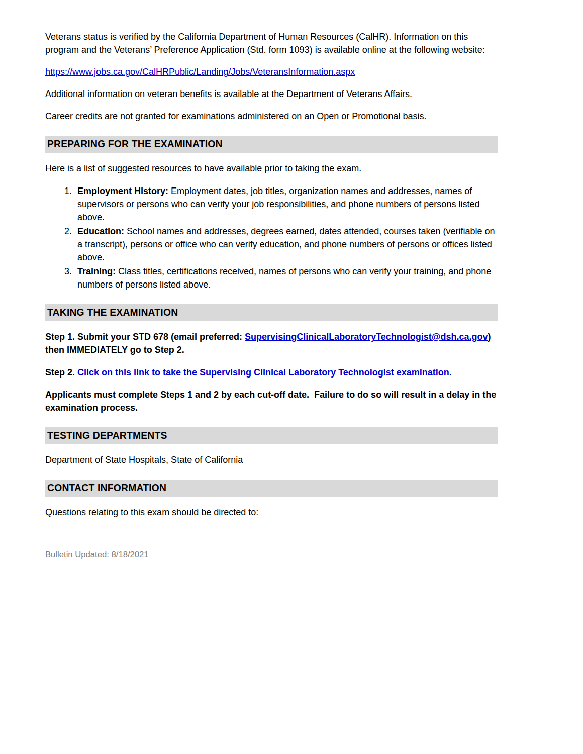Veterans status is verified by the California Department of Human Resources (CalHR). Information on this program and the Veterans’ Preference Application (Std. form 1093) is available online at the following website:
https://www.jobs.ca.gov/CalHRPublic/Landing/Jobs/VeteransInformation.aspx
Additional information on veteran benefits is available at the Department of Veterans Affairs.
Career credits are not granted for examinations administered on an Open or Promotional basis.
PREPARING FOR THE EXAMINATION
Here is a list of suggested resources to have available prior to taking the exam.
Employment History: Employment dates, job titles, organization names and addresses, names of supervisors or persons who can verify your job responsibilities, and phone numbers of persons listed above.
Education: School names and addresses, degrees earned, dates attended, courses taken (verifiable on a transcript), persons or office who can verify education, and phone numbers of persons or offices listed above.
Training: Class titles, certifications received, names of persons who can verify your training, and phone numbers of persons listed above.
TAKING THE EXAMINATION
Step 1. Submit your STD 678 (email preferred: SupervisingClinicalLaboratoryTechnologist@dsh.ca.gov) then IMMEDIATELY go to Step 2.
Step 2. Click on this link to take the Supervising Clinical Laboratory Technologist examination.
Applicants must complete Steps 1 and 2 by each cut-off date. Failure to do so will result in a delay in the examination process.
TESTING DEPARTMENTS
Department of State Hospitals, State of California
CONTACT INFORMATION
Questions relating to this exam should be directed to:
Bulletin Updated: 8/18/2021